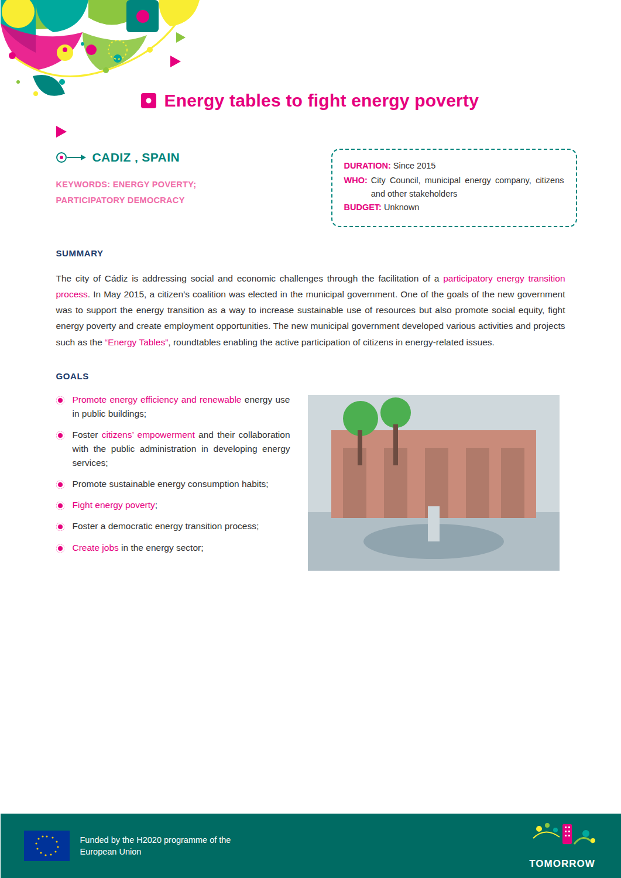Energy tables to fight energy poverty
CADIZ , SPAIN
KEYWORDS: ENERGY POVERTY;
PARTICIPATORY DEMOCRACY
DURATION: Since 2015
WHO: City Council, municipal energy company, citizens and other stakeholders
BUDGET: Unknown
SUMMARY
The city of Cádiz is addressing social and economic challenges through the facilitation of a participatory energy transition process. In May 2015, a citizen’s coalition was elected in the municipal government. One of the goals of the new government was to support the energy transition as a way to increase sustainable use of resources but also promote social equity, fight energy poverty and create employment opportunities. The new municipal government developed various activities and projects such as the “Energy Tables”, roundtables enabling the active participation of citizens in energy-related issues.
GOALS
Promote energy efficiency and renewable energy use in public buildings;
Foster citizens’ empowerment and their collaboration with the public administration in developing energy services;
Promote sustainable energy consumption habits;
Fight energy poverty;
Foster a democratic energy transition process;
Create jobs in the energy sector;
Funded by the H2020 programme of the
European Union
TOMORROW